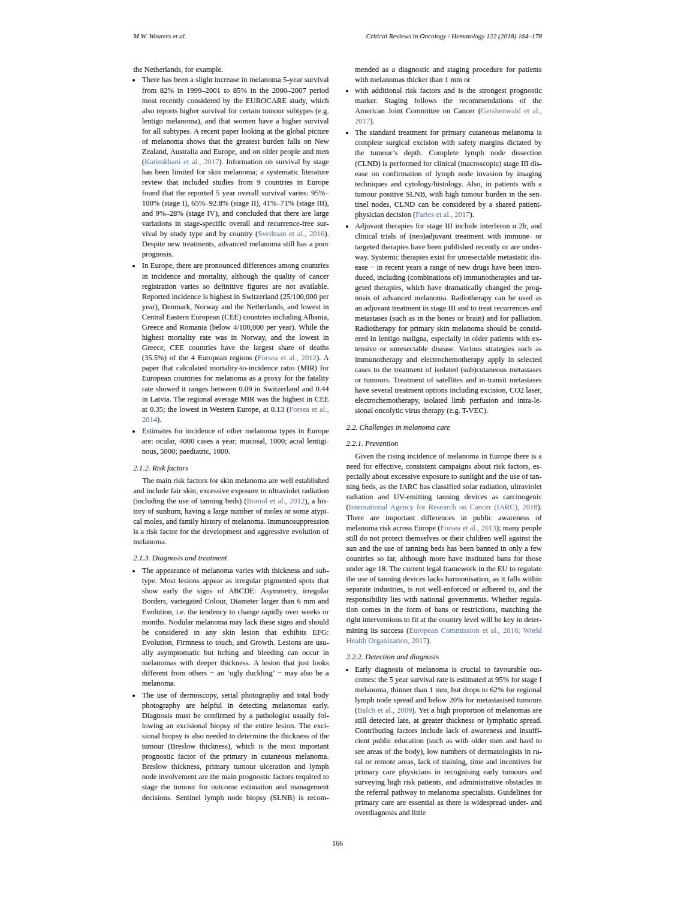M.W. Wouters et al. Critical Reviews in Oncology / Hematology 122 (2018) 164–178
the Netherlands, for example.
There has been a slight increase in melanoma 5-year survival from 82% in 1999–2001 to 85% in the 2000–2007 period most recently considered by the EUROCARE study, which also reports higher survival for certain tumour subtypes (e.g. lentigo melanoma), and that women have a higher survival for all subtypes. A recent paper looking at the global picture of melanoma shows that the greatest burden falls on New Zealand, Australia and Europe, and on older people and men (Karimkhani et al., 2017). Information on survival by stage has been limited for skin melanoma; a systematic literature review that included studies from 9 countries in Europe found that the reported 5 year overall survival varies: 95%–100% (stage I), 65%–92.8% (stage II), 41%–71% (stage III), and 9%–28% (stage IV), and concluded that there are large variations in stage-specific overall and recurrence-free survival by study type and by country (Svedman et al., 2016). Despite new treatments, advanced melanoma still has a poor prognosis.
In Europe, there are pronounced differences among countries in incidence and mortality, although the quality of cancer registration varies so definitive figures are not available. Reported incidence is highest in Switzerland (25/100,000 per year), Denmark, Norway and the Netherlands, and lowest in Central Eastern European (CEE) countries including Albania, Greece and Romania (below 4/100,000 per year). While the highest mortality rate was in Norway, and the lowest in Greece, CEE countries have the largest share of deaths (35.5%) of the 4 European regions (Forsea et al., 2012). A paper that calculated mortality-to-incidence ratio (MIR) for European countries for melanoma as a proxy for the fatality rate showed it ranges between 0.09 in Switzerland and 0.44 in Latvia. The regional average MIR was the highest in CEE at 0.35; the lowest in Western Europe, at 0.13 (Forsea et al., 2014).
Estimates for incidence of other melanoma types in Europe are: ocular, 4000 cases a year; mucosal, 1000; acral lentiginous, 5000; paediatric, 1000.
2.1.2. Risk factors
The main risk factors for skin melanoma are well established and include fair skin, excessive exposure to ultraviolet radiation (including the use of tanning beds) (Boniol et al., 2012), a history of sunburn, having a large number of moles or some atypical moles, and family history of melanoma. Immunosuppression is a risk factor for the development and aggressive evolution of melanoma.
2.1.3. Diagnosis and treatment
The appearance of melanoma varies with thickness and subtype. Most lesions appear as irregular pigmented spots that show early the signs of ABCDE: Asymmetry, irregular Borders, variegated Colour, Diameter larger than 6 mm and Evolution, i.e. the tendency to change rapidly over weeks or months. Nodular melanoma may lack these signs and should be considered in any skin lesion that exhibits EFG: Evolution, Firmness to touch, and Growth. Lesions are usually asymptomatic but itching and bleeding can occur in melanomas with deeper thickness. A lesion that just looks different from others − an ‘ugly duckling’ − may also be a melanoma.
The use of dermoscopy, serial photography and total body photography are helpful in detecting melanomas early. Diagnosis must be confirmed by a pathologist usually following an excisional biopsy of the entire lesion. The excisional biopsy is also needed to determine the thickness of the tumour (Breslow thickness), which is the most important prognostic factor of the primary in cutaneous melanoma. Breslow thickness, primary tumour ulceration and lymph node involvement are the main prognostic factors required to stage the tumour for outcome estimation and management decisions. Sentinel lymph node biopsy (SLNB) is recommended as a diagnostic and staging procedure for patients with melanomas thicker than 1 mm or
with additional risk factors and is the strongest prognostic marker. Staging follows the recommendations of the American Joint Committee on Cancer (Gershenwald et al., 2017).
The standard treatment for primary cutaneous melanoma is complete surgical excision with safety margins dictated by the tumour’s depth. Complete lymph node dissection (CLND) is performed for clinical (macroscopic) stage III disease on confirmation of lymph node invasion by imaging techniques and cytology/histology. Also, in patients with a tumour positive SLNB, with high tumour burden in the sentinel nodes, CLND can be considered by a shared patient-physician decision (Faries et al., 2017).
Adjuvant therapies for stage III include interferon α 2b, and clinical trials of (neo)adjuvant treatment with immune- or targeted therapies have been published recently or are underway. Systemic therapies exist for unresectable metastatic disease − in recent years a range of new drugs have been introduced, including (combinations of) immunotherapies and targeted therapies, which have dramatically changed the prognosis of advanced melanoma. Radiotherapy can be used as an adjuvant treatment in stage III and to treat recurrences and metastases (such as in the bones or brain) and for palliation. Radiotherapy for primary skin melanoma should be considered in lentigo maligna, especially in older patients with extensive or unresectable disease. Various strategies such as immunotherapy and electrochemotherapy apply in selected cases to the treatment of isolated (sub)cutaneous metastases or tumours. Treatment of satellites and in-transit metastases have several treatment options including excision, CO2 laser, electrochemotherapy, isolated limb perfusion and intra-lesional oncolytic virus therapy (e.g. T-VEC).
2.2. Challenges in melanoma care
2.2.1. Prevention
Given the rising incidence of melanoma in Europe there is a need for effective, consistent campaigns about risk factors, especially about excessive exposure to sunlight and the use of tanning beds, as the IARC has classified solar radiation, ultraviolet radiation and UV-emitting tanning devices as carcinogenic (International Agency for Research on Cancer (IARC), 2018). There are important differences in public awareness of melanoma risk across Europe (Forsea et al., 2013); many people still do not protect themselves or their children well against the sun and the use of tanning beds has been banned in only a few countries so far, although more have instituted bans for those under age 18. The current legal framework in the EU to regulate the use of tanning devices lacks harmonisation, as it falls within separate industries, is not well-enforced or adhered to, and the responsibility lies with national governments. Whether regulation comes in the form of bans or restrictions, matching the right interventions to fit at the country level will be key in determining its success (European Commission et al., 2016; World Health Organization, 2017).
2.2.2. Detection and diagnosis
Early diagnosis of melanoma is crucial to favourable outcomes: the 5 year survival rate is estimated at 95% for stage I melanoma, thinner than 1 mm, but drops to 62% for regional lymph node spread and below 20% for metastasised tumours (Balch et al., 2009). Yet a high proportion of melanomas are still detected late, at greater thickness or lymphatic spread. Contributing factors include lack of awareness and insufficient public education (such as with older men and hard to see areas of the body), low numbers of dermatologists in rural or remote areas, lack of training, time and incentives for primary care physicians in recognising early tumours and surveying high risk patients, and administrative obstacles in the referral pathway to melanoma specialists. Guidelines for primary care are essential as there is widespread under- and overdiagnosis and little
166